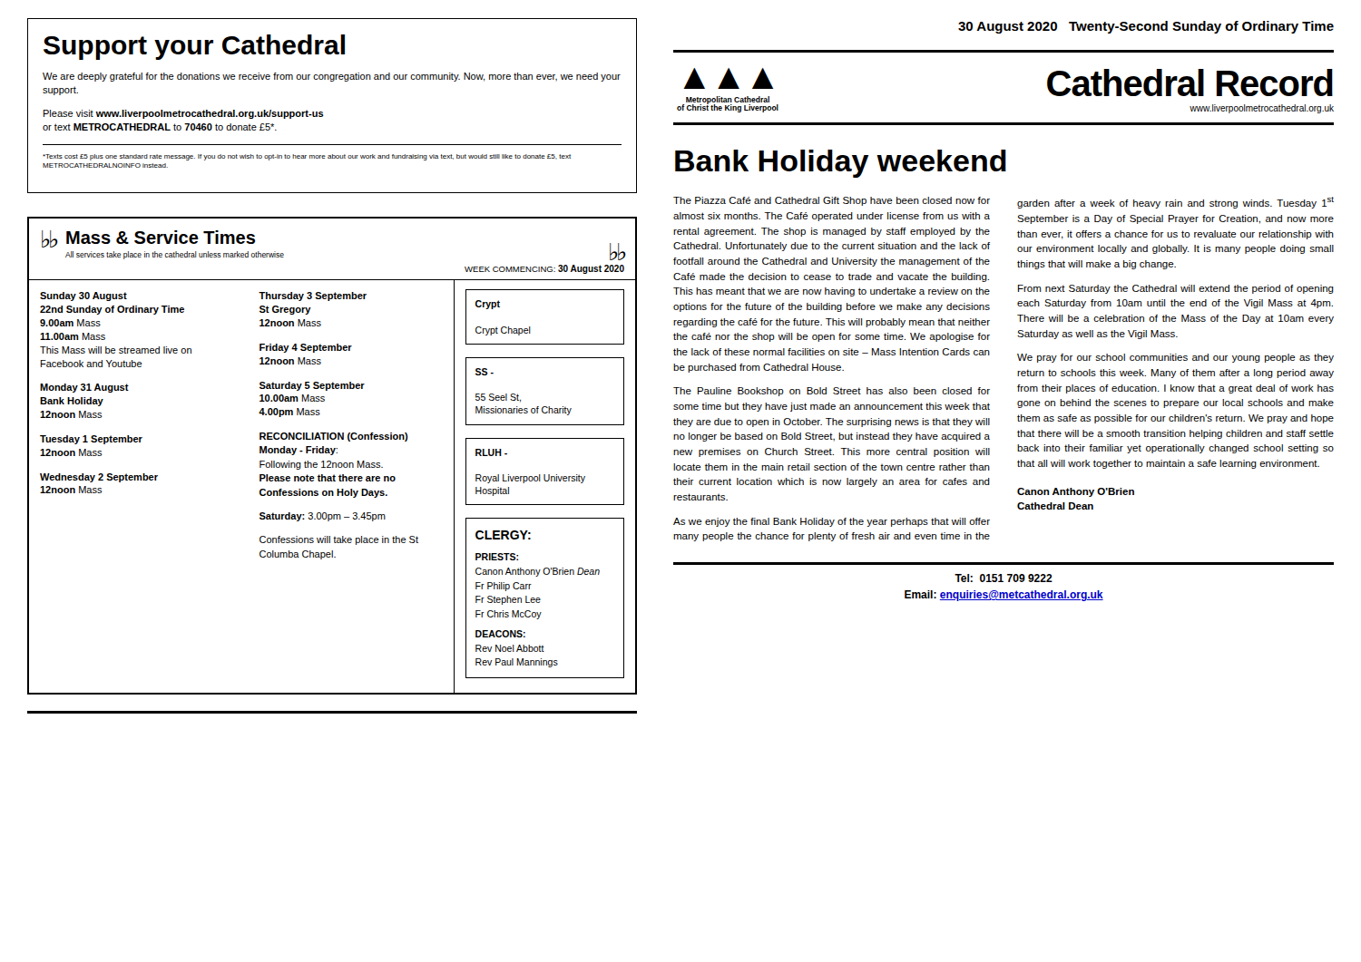Support your Cathedral
We are deeply grateful for the donations we receive from our congregation and our community. Now, more than ever, we need your support.
Please visit www.liverpoolmetrocathedral.org.uk/support-us
or text METROCATHEDRAL to 70460 to donate £5*.
*Texts cost £5 plus one standard rate message. If you do not wish to opt-in to hear more about our work and fundraising via text, but would still like to donate £5, text METROCATHEDRALNOINFO instead.
♭♭
Mass & Service Times
All services take place in the cathedral unless marked otherwise
♭♭
WEEK COMMENCING: 30 August 2020
Sunday 30 August 22nd Sunday of Ordinary Time 9.00am Mass 11.00am Mass This Mass will be streamed live on Facebook and Youtube
Monday 31 August Bank Holiday 12noon Mass
Tuesday 1 September 12noon Mass
Wednesday 2 September 12noon Mass
Thursday 3 September St Gregory 12noon Mass
Friday 4 September 12noon Mass
Saturday 5 September 10.00am Mass 4.00pm Mass
RECONCILIATION (Confession)
Monday - Friday:
Following the 12noon Mass.
Please note that there are no Confessions on Holy Days.
Saturday: 3.00pm – 3.45pm
Confessions will take place in the St Columba Chapel.
Crypt
Crypt Chapel
SS -
55 Seel St,
Missionaries of Charity
RLUH -
Royal Liverpool University Hospital
CLERGY:
PRIESTS:
Canon Anthony O'Brien Dean
Fr Philip Carr
Fr Stephen Lee
Fr Chris McCoy
DEACONS:
Rev Noel Abbott
Rev Paul Mannings
30 August 2020 Twenty-Second Sunday of Ordinary Time
▲▲▲
Metropolitan Cathedral
of Christ the King Liverpool
Cathedral Record
www.liverpoolmetrocathedral.org.uk
Bank Holiday weekend
The Piazza Café and Cathedral Gift Shop have been closed now for almost six months. The Café operated under license from us with a rental agreement. The shop is managed by staff employed by the Cathedral. Unfortunately due to the current situation and the lack of footfall around the Cathedral and University the management of the Café made the decision to cease to trade and vacate the building. This has meant that we are now having to undertake a review on the options for the future of the building before we make any decisions regarding the café for the future. This will probably mean that neither the café nor the shop will be open for some time. We apologise for the lack of these normal facilities on site – Mass Intention Cards can be purchased from Cathedral House.
The Pauline Bookshop on Bold Street has also been closed for some time but they have just made an announcement this week that they are due to open in October. The surprising news is that they will no longer be based on Bold Street, but instead they have acquired a new premises on Church Street. This more central position will locate them in the main retail section of the town centre rather than their current location which is now largely an area for cafes and restaurants.
As we enjoy the final Bank Holiday of the year perhaps that will offer many people the chance for plenty of fresh air and even time in the garden after a week of heavy rain and strong winds. Tuesday 1st September is a Day of Special Prayer for Creation, and now more than ever, it offers a chance for us to revaluate our relationship with our environment locally and globally. It is many people doing small things that will make a big change.
From next Saturday the Cathedral will extend the period of opening each Saturday from 10am until the end of the Vigil Mass at 4pm. There will be a celebration of the Mass of the Day at 10am every Saturday as well as the Vigil Mass.
We pray for our school communities and our young people as they return to schools this week. Many of them after a long period away from their places of education. I know that a great deal of work has gone on behind the scenes to prepare our local schools and make them as safe as possible for our children's return. We pray and hope that there will be a smooth transition helping children and staff settle back into their familiar yet operationally changed school setting so that all will work together to maintain a safe learning environment.
Canon Anthony O'Brien
Cathedral Dean
Tel: 0151 709 9222
Email: enquiries@metcathedral.org.uk